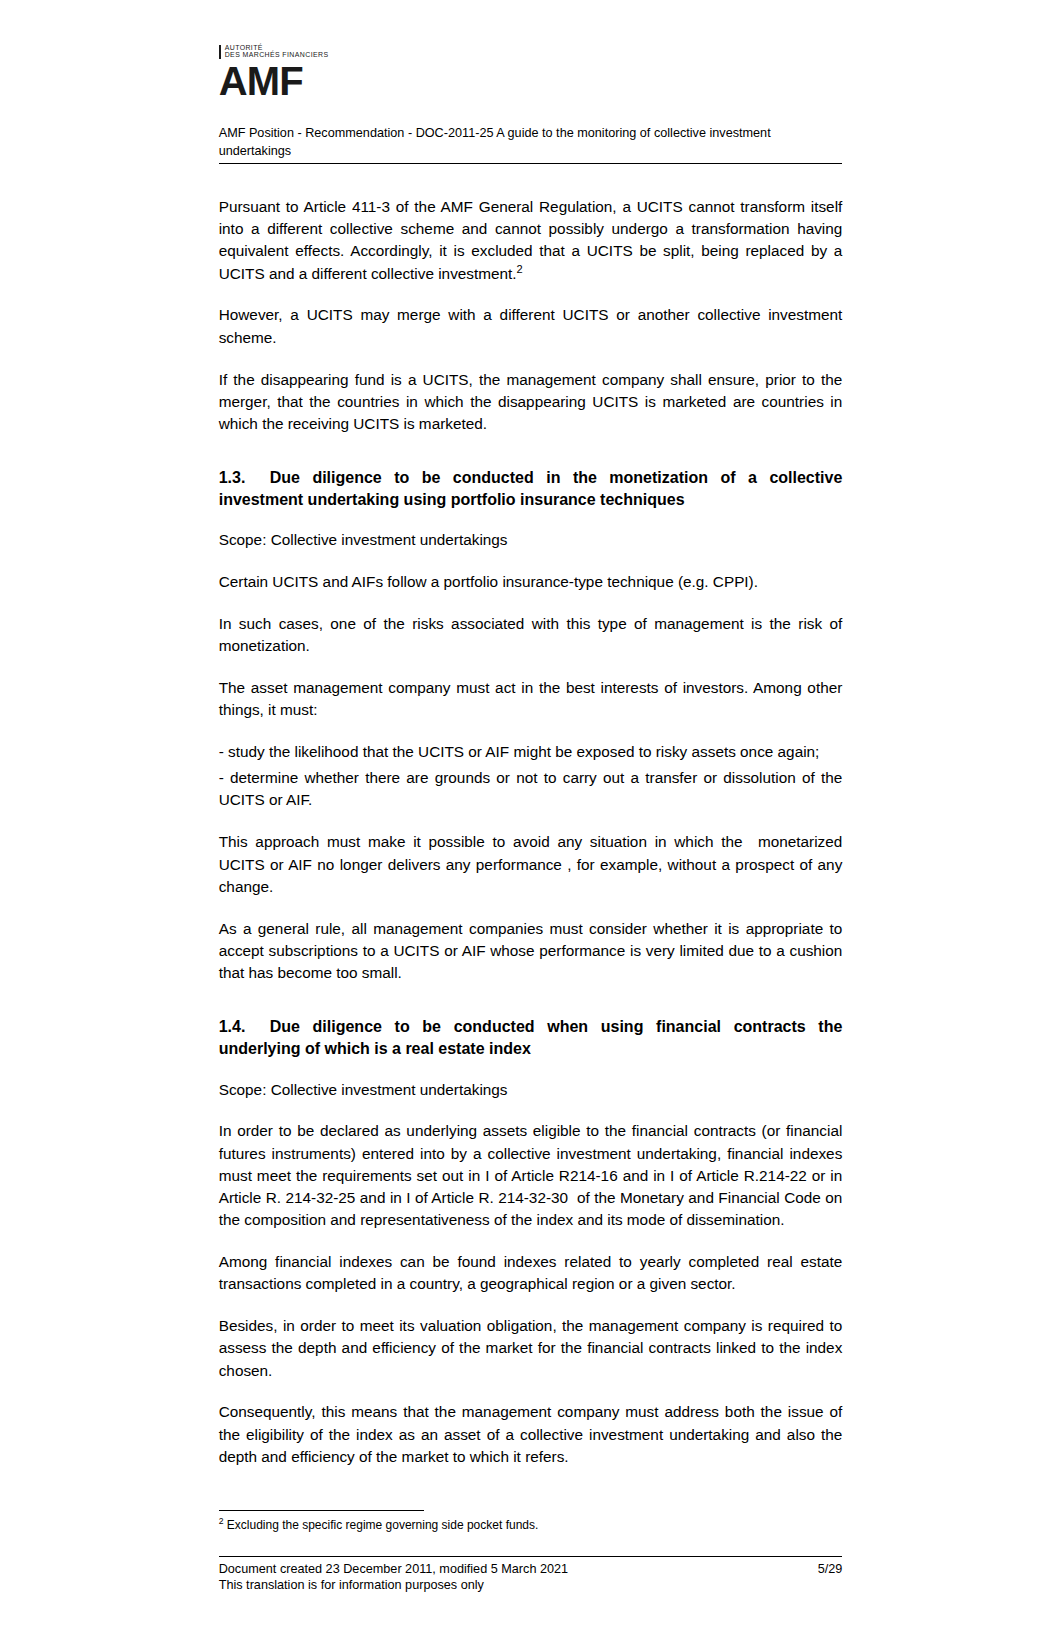AUTORITÉ DES MARCHÉS FINANCIERS
AMF
AMF Position - Recommendation - DOC-2011-25 A guide to the monitoring of collective investment undertakings
Pursuant to Article 411-3 of the AMF General Regulation, a UCITS cannot transform itself into a different collective scheme and cannot possibly undergo a transformation having equivalent effects. Accordingly, it is excluded that a UCITS be split, being replaced by a UCITS and a different collective investment.2
However, a UCITS may merge with a different UCITS or another collective investment scheme.
If the disappearing fund is a UCITS, the management company shall ensure, prior to the merger, that the countries in which the disappearing UCITS is marketed are countries in which the receiving UCITS is marketed.
1.3. Due diligence to be conducted in the monetization of a collective investment undertaking using portfolio insurance techniques
Scope: Collective investment undertakings
Certain UCITS and AIFs follow a portfolio insurance-type technique (e.g. CPPI).
In such cases, one of the risks associated with this type of management is the risk of monetization.
The asset management company must act in the best interests of investors. Among other things, it must:
- study the likelihood that the UCITS or AIF might be exposed to risky assets once again;
- determine whether there are grounds or not to carry out a transfer or dissolution of the UCITS or AIF.
This approach must make it possible to avoid any situation in which the monetarized UCITS or AIF no longer delivers any performance , for example, without a prospect of any change.
As a general rule, all management companies must consider whether it is appropriate to accept subscriptions to a UCITS or AIF whose performance is very limited due to a cushion that has become too small.
1.4. Due diligence to be conducted when using financial contracts the underlying of which is a real estate index
Scope: Collective investment undertakings
In order to be declared as underlying assets eligible to the financial contracts (or financial futures instruments) entered into by a collective investment undertaking, financial indexes must meet the requirements set out in I of Article R214-16 and in I of Article R.214-22 or in Article R. 214-32-25 and in I of Article R. 214-32-30 of the Monetary and Financial Code on the composition and representativeness of the index and its mode of dissemination.
Among financial indexes can be found indexes related to yearly completed real estate transactions completed in a country, a geographical region or a given sector.
Besides, in order to meet its valuation obligation, the management company is required to assess the depth and efficiency of the market for the financial contracts linked to the index chosen.
Consequently, this means that the management company must address both the issue of the eligibility of the index as an asset of a collective investment undertaking and also the depth and efficiency of the market to which it refers.
2 Excluding the specific regime governing side pocket funds.
Document created 23 December 2011, modified 5 March 2021
This translation is for information purposes only
5/29